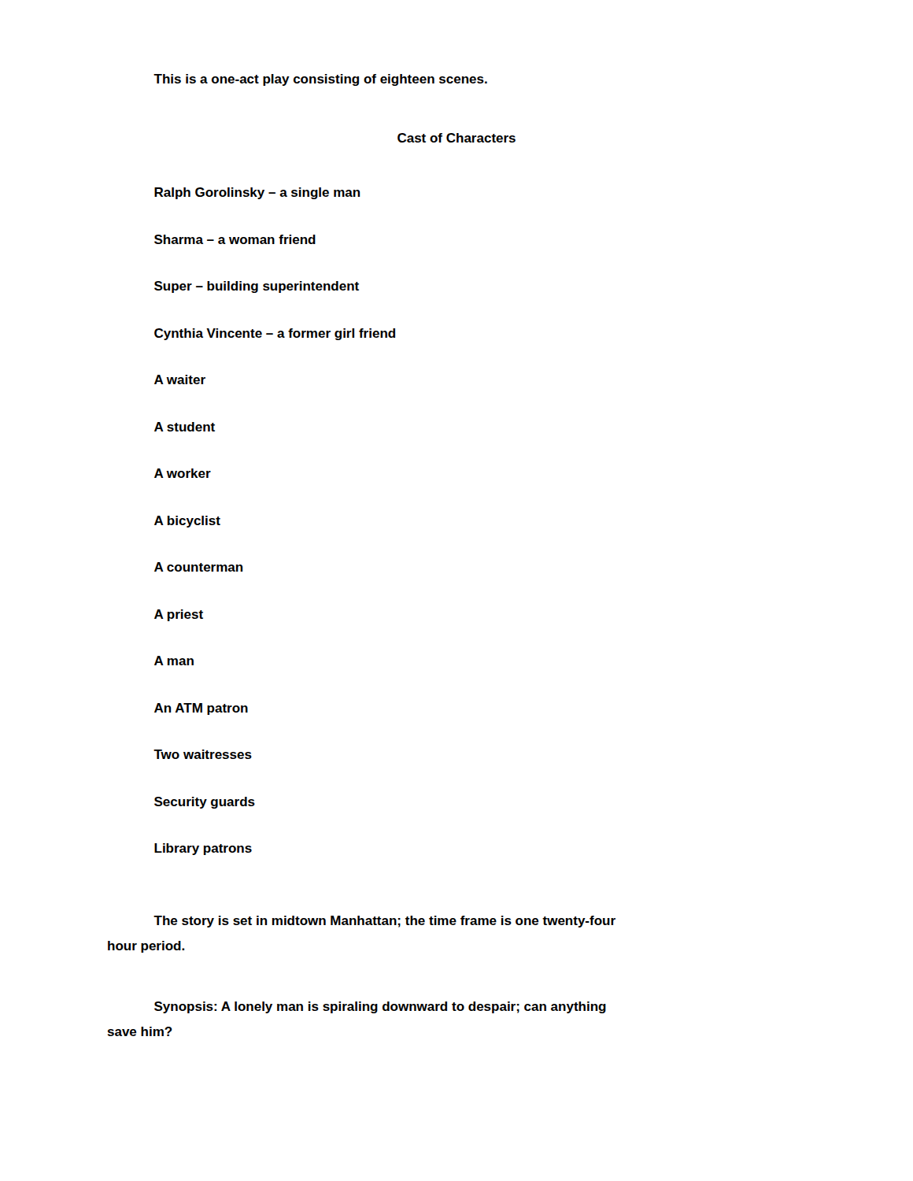This is a one-act play consisting of eighteen scenes.
Cast of Characters
Ralph Gorolinsky – a single man
Sharma – a woman friend
Super – building superintendent
Cynthia Vincente – a former girl friend
A waiter
A student
A worker
A bicyclist
A counterman
A priest
A man
An ATM patron
Two waitresses
Security guards
Library patrons
The story is set in midtown Manhattan; the time frame is one twenty-four
hour period.
Synopsis: A lonely man is spiraling downward to despair; can anything
save him?